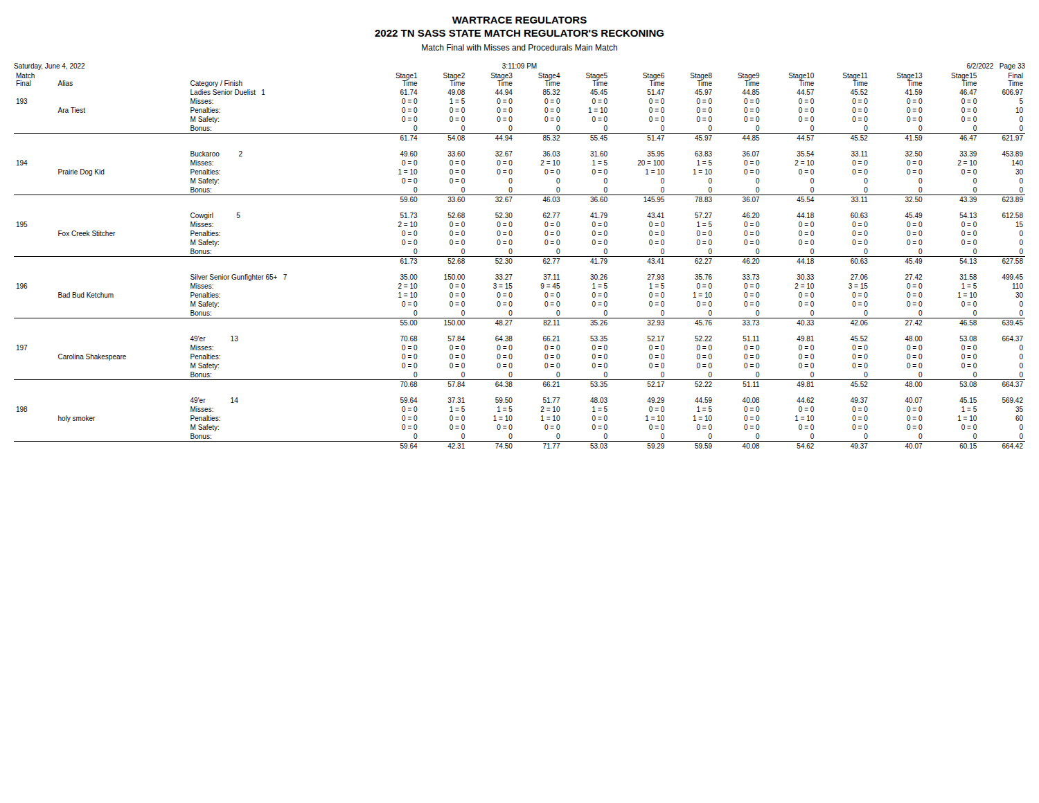WARTRACE REGULATORS
2022 TN SASS STATE MATCH REGULATOR'S RECKONING
Match Final with Misses and Procedurals Main Match
Saturday, June 4, 2022
3:11:09 PM
6/2/2022 Page 33
| Match Final | Alias | Category / Finish | Stage1 Time | Stage2 Time | Stage3 Time | Stage4 Time | Stage5 Time | Stage6 Time | Stage8 Time | Stage9 Time | Stage10 Time | Stage11 Time | Stage13 Time | Stage15 Time | Final Time |
| --- | --- | --- | --- | --- | --- | --- | --- | --- | --- | --- | --- | --- | --- | --- | --- |
| | | Ladies Senior Duelist 1 | 61.74 | 49.08 | 44.94 | 85.32 | 45.45 | 51.47 | 45.97 | 44.85 | 44.57 | 45.52 | 41.59 | 46.47 | 606.97 |
| 193 | | Misses: | 0 = 0 | 1 = 5 | 0 = 0 | 0 = 0 | 0 = 0 | 0 = 0 | 0 = 0 | 0 = 0 | 0 = 0 | 0 = 0 | 0 = 0 | 0 = 0 | 5 |
| | Ara Tiest | Penalties: | 0 = 0 | 0 = 0 | 0 = 0 | 0 = 0 | 1 = 10 | 0 = 0 | 0 = 0 | 0 = 0 | 0 = 0 | 0 = 0 | 0 = 0 | 0 = 0 | 10 |
| | | M Safety: | 0 = 0 | 0 = 0 | 0 = 0 | 0 = 0 | 0 = 0 | 0 = 0 | 0 = 0 | 0 = 0 | 0 = 0 | 0 = 0 | 0 = 0 | 0 = 0 | 0 |
| | | Bonus: | 0 | 0 | 0 | 0 | 0 | 0 | 0 | 0 | 0 | 0 | 0 | 0 | 0 |
| | | | 61.74 | 54.08 | 44.94 | 85.32 | 55.45 | 51.47 | 45.97 | 44.85 | 44.57 | 45.52 | 41.59 | 46.47 | 621.97 |
| | | Buckaroo 2 | 49.60 | 33.60 | 32.67 | 36.03 | 31.60 | 35.95 | 63.83 | 36.07 | 35.54 | 33.11 | 32.50 | 33.39 | 453.89 |
| 194 | | Misses: | 0 = 0 | 0 = 0 | 0 = 0 | 2 = 10 | 1 = 5 | 20 = 100 | 1 = 5 | 0 = 0 | 2 = 10 | 0 = 0 | 0 = 0 | 2 = 10 | 140 |
| | Prairie Dog Kid | Penalties: | 1 = 10 | 0 = 0 | 0 = 0 | 0 = 0 | 0 = 0 | 1 = 10 | 1 = 10 | 0 = 0 | 0 = 0 | 0 = 0 | 0 = 0 | 0 = 0 | 30 |
| | | M Safety: | 0 = 0 | 0 = 0 | 0 | 0 | 0 | 0 | 0 | 0 | 0 | 0 | 0 | 0 | 0 |
| | | Bonus: | 0 | 0 | 0 | 0 | 0 | 0 | 0 | 0 | 0 | 0 | 0 | 0 | 0 |
| | | | 59.60 | 33.60 | 32.67 | 46.03 | 36.60 | 145.95 | 78.83 | 36.07 | 45.54 | 33.11 | 32.50 | 43.39 | 623.89 |
| | | Cowgirl 5 | 51.73 | 52.68 | 52.30 | 62.77 | 41.79 | 43.41 | 57.27 | 46.20 | 44.18 | 60.63 | 45.49 | 54.13 | 612.58 |
| 195 | | Misses: | 2 = 10 | 0 = 0 | 0 = 0 | 0 = 0 | 0 = 0 | 0 = 0 | 1 = 5 | 0 = 0 | 0 = 0 | 0 = 0 | 0 = 0 | 0 = 0 | 15 |
| | Fox Creek Stitcher | Penalties: | 0 = 0 | 0 = 0 | 0 = 0 | 0 = 0 | 0 = 0 | 0 = 0 | 0 = 0 | 0 = 0 | 0 = 0 | 0 = 0 | 0 = 0 | 0 = 0 | 0 |
| | | M Safety: | 0 = 0 | 0 = 0 | 0 = 0 | 0 = 0 | 0 = 0 | 0 = 0 | 0 = 0 | 0 = 0 | 0 = 0 | 0 = 0 | 0 = 0 | 0 = 0 | 0 |
| | | Bonus: | 0 | 0 | 0 | 0 | 0 | 0 | 0 | 0 | 0 | 0 | 0 | 0 | 0 |
| | | | 61.73 | 52.68 | 52.30 | 62.77 | 41.79 | 43.41 | 62.27 | 46.20 | 44.18 | 60.63 | 45.49 | 54.13 | 627.58 |
| | | Silver Senior Gunfighter 65+ 7 | 35.00 | 150.00 | 33.27 | 37.11 | 30.26 | 27.93 | 35.76 | 33.73 | 30.33 | 27.06 | 27.42 | 31.58 | 499.45 |
| 196 | | Misses: | 2 = 10 | 0 = 0 | 3 = 15 | 9 = 45 | 1 = 5 | 1 = 5 | 0 = 0 | 0 = 0 | 2 = 10 | 3 = 15 | 0 = 0 | 1 = 5 | 110 |
| | Bad Bud Ketchum | Penalties: | 1 = 10 | 0 = 0 | 0 = 0 | 0 = 0 | 0 = 0 | 0 = 0 | 1 = 10 | 0 = 0 | 0 = 0 | 0 = 0 | 0 = 0 | 1 = 10 | 30 |
| | | M Safety: | 0 = 0 | 0 = 0 | 0 = 0 | 0 = 0 | 0 = 0 | 0 = 0 | 0 = 0 | 0 = 0 | 0 = 0 | 0 = 0 | 0 = 0 | 0 = 0 | 0 |
| | | Bonus: | 0 | 0 | 0 | 0 | 0 | 0 | 0 | 0 | 0 | 0 | 0 | 0 | 0 |
| | | | 55.00 | 150.00 | 48.27 | 82.11 | 35.26 | 32.93 | 45.76 | 33.73 | 40.33 | 42.06 | 27.42 | 46.58 | 639.45 |
| | | 49'er 13 | 70.68 | 57.84 | 64.38 | 66.21 | 53.35 | 52.17 | 52.22 | 51.11 | 49.81 | 45.52 | 48.00 | 53.08 | 664.37 |
| 197 | | Misses: | 0 = 0 | 0 = 0 | 0 = 0 | 0 = 0 | 0 = 0 | 0 = 0 | 0 = 0 | 0 = 0 | 0 = 0 | 0 = 0 | 0 = 0 | 0 = 0 | 0 |
| | Carolina Shakespeare | Penalties: | 0 = 0 | 0 = 0 | 0 = 0 | 0 = 0 | 0 = 0 | 0 = 0 | 0 = 0 | 0 = 0 | 0 = 0 | 0 = 0 | 0 = 0 | 0 = 0 | 0 |
| | | M Safety: | 0 = 0 | 0 = 0 | 0 = 0 | 0 = 0 | 0 = 0 | 0 = 0 | 0 = 0 | 0 = 0 | 0 = 0 | 0 = 0 | 0 = 0 | 0 = 0 | 0 |
| | | Bonus: | 0 | 0 | 0 | 0 | 0 | 0 | 0 | 0 | 0 | 0 | 0 | 0 | 0 |
| | | | 70.68 | 57.84 | 64.38 | 66.21 | 53.35 | 52.17 | 52.22 | 51.11 | 49.81 | 45.52 | 48.00 | 53.08 | 664.37 |
| | | 49'er 14 | 59.64 | 37.31 | 59.50 | 51.77 | 48.03 | 49.29 | 44.59 | 40.08 | 44.62 | 49.37 | 40.07 | 45.15 | 569.42 |
| 198 | | Misses: | 0 = 0 | 1 = 5 | 1 = 5 | 2 = 10 | 1 = 5 | 0 = 0 | 1 = 5 | 0 = 0 | 0 = 0 | 0 = 0 | 0 = 0 | 1 = 5 | 35 |
| | holy smoker | Penalties: | 0 = 0 | 0 = 0 | 1 = 10 | 1 = 10 | 0 = 0 | 1 = 10 | 1 = 10 | 0 = 0 | 1 = 10 | 0 = 0 | 0 = 0 | 1 = 10 | 60 |
| | | M Safety: | 0 = 0 | 0 = 0 | 0 = 0 | 0 = 0 | 0 = 0 | 0 = 0 | 0 = 0 | 0 = 0 | 0 = 0 | 0 = 0 | 0 = 0 | 0 = 0 | 0 |
| | | Bonus: | 0 | 0 | 0 | 0 | 0 | 0 | 0 | 0 | 0 | 0 | 0 | 0 | 0 |
| | | | 59.64 | 42.31 | 74.50 | 71.77 | 53.03 | 59.29 | 59.59 | 40.08 | 54.62 | 49.37 | 40.07 | 60.15 | 664.42 |